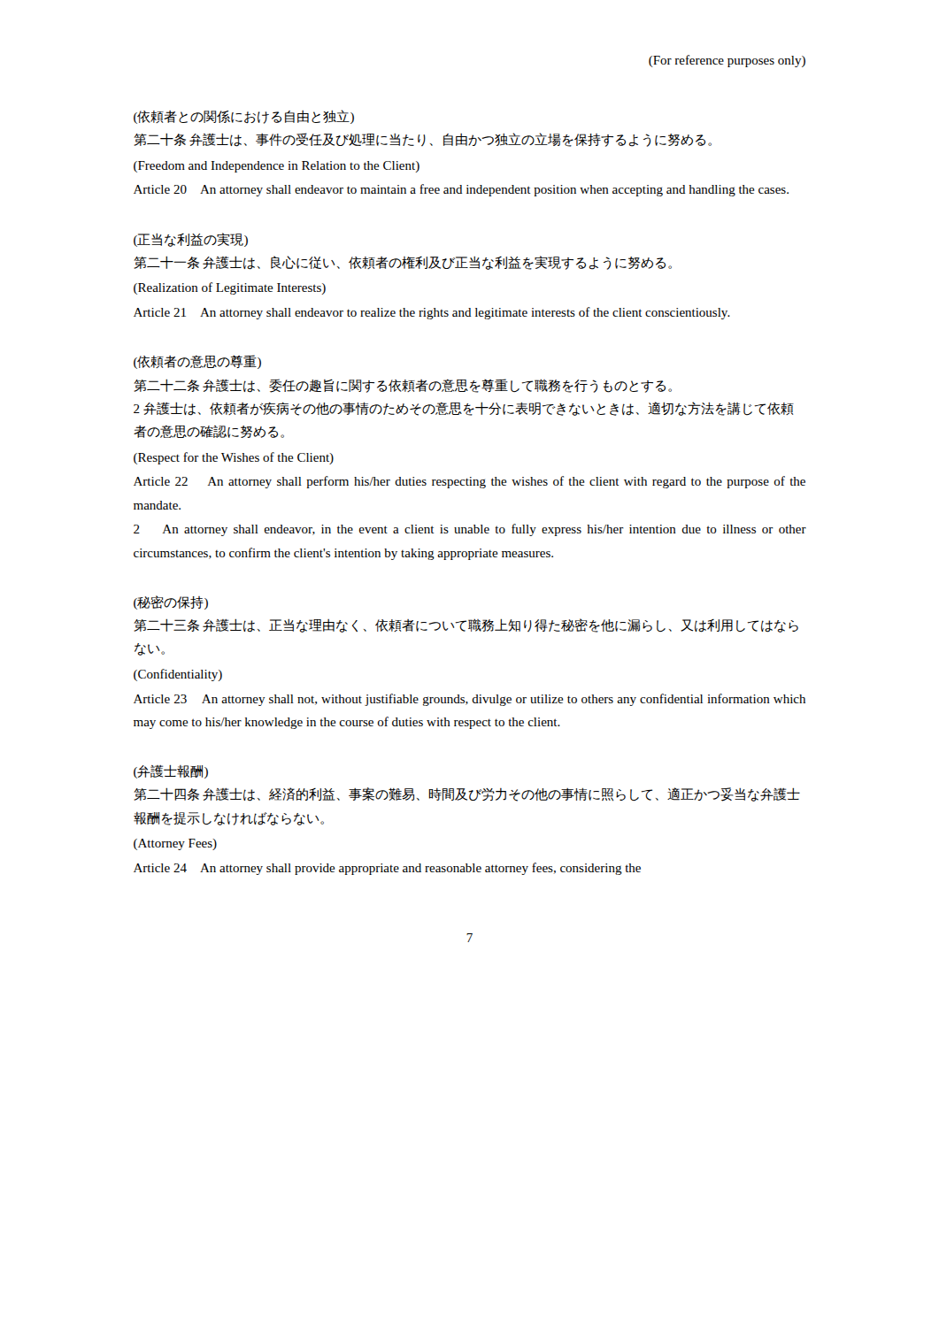(For reference purposes only)
(依頼者との関係における自由と独立)
第二十条 弁護士は、事件の受任及び処理に当たり、自由かつ独立の立場を保持するように努める。
(Freedom and Independence in Relation to the Client)
Article 20 An attorney shall endeavor to maintain a free and independent position when accepting and handling the cases.
(正当な利益の実現)
第二十一条 弁護士は、良心に従い、依頼者の権利及び正当な利益を実現するように努める。
(Realization of Legitimate Interests)
Article 21 An attorney shall endeavor to realize the rights and legitimate interests of the client conscientiously.
(依頼者の意思の尊重)
第二十二条 弁護士は、委任の趣旨に関する依頼者の意思を尊重して職務を行うものとする。
2 弁護士は、依頼者が疾病その他の事情のためその意思を十分に表明できないときは、適切な方法を講じて依頼者の意思の確認に努める。
(Respect for the Wishes of the Client)
Article 22 An attorney shall perform his/her duties respecting the wishes of the client with regard to the purpose of the mandate.
2 An attorney shall endeavor, in the event a client is unable to fully express his/her intention due to illness or other circumstances, to confirm the client's intention by taking appropriate measures.
(秘密の保持)
第二十三条 弁護士は、正当な理由なく、依頼者について職務上知り得た秘密を他に漏らし、又は利用してはならない。
(Confidentiality)
Article 23 An attorney shall not, without justifiable grounds, divulge or utilize to others any confidential information which may come to his/her knowledge in the course of duties with respect to the client.
(弁護士報酬)
第二十四条 弁護士は、経済的利益、事案の難易、時間及び労力その他の事情に照らして、適正かつ妥当な弁護士報酬を提示しなければならない。
(Attorney Fees)
Article 24 An attorney shall provide appropriate and reasonable attorney fees, considering the
7